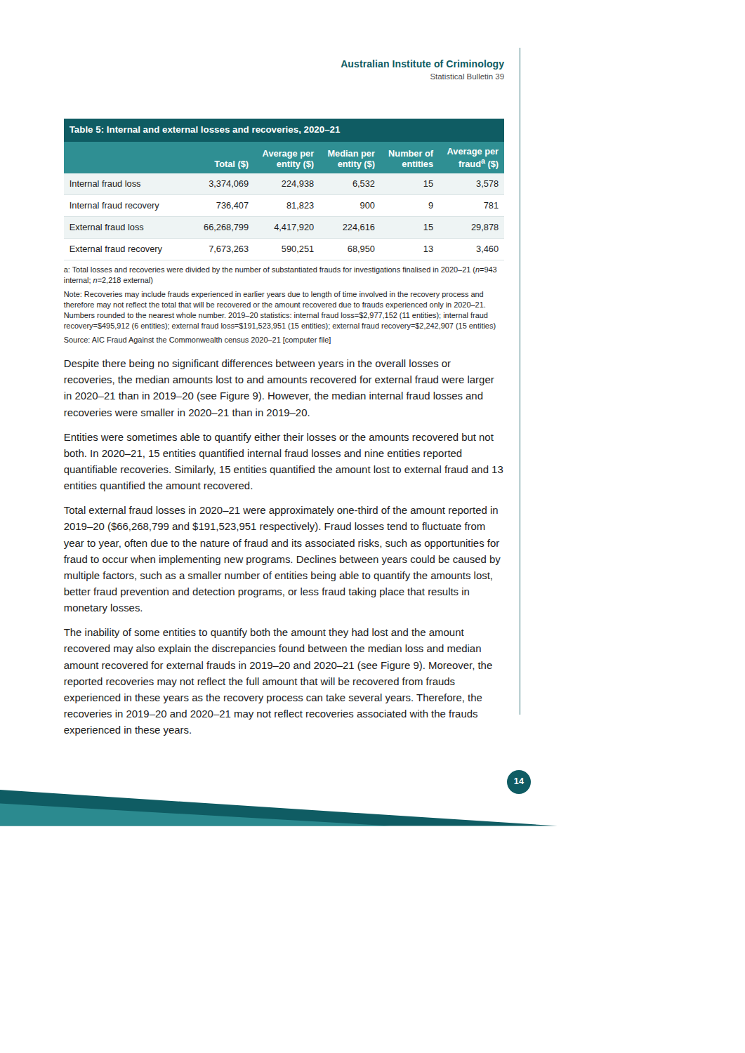Australian Institute of Criminology
Statistical Bulletin 39
Table 5: Internal and external losses and recoveries, 2020–21
| | Total ($) | Average per entity ($) | Median per entity ($) | Number of entities | Average per fraud a ($) |
| --- | --- | --- | --- | --- | --- |
| Internal fraud loss | 3,374,069 | 224,938 | 6,532 | 15 | 3,578 |
| Internal fraud recovery | 736,407 | 81,823 | 900 | 9 | 781 |
| External fraud loss | 66,268,799 | 4,417,920 | 224,616 | 15 | 29,878 |
| External fraud recovery | 7,673,263 | 590,251 | 68,950 | 13 | 3,460 |
a: Total losses and recoveries were divided by the number of substantiated frauds for investigations finalised in 2020–21 (n=943 internal; n=2,218 external)
Note: Recoveries may include frauds experienced in earlier years due to length of time involved in the recovery process and therefore may not reflect the total that will be recovered or the amount recovered due to frauds experienced only in 2020–21. Numbers rounded to the nearest whole number. 2019–20 statistics: internal fraud loss=$2,977,152 (11 entities); internal fraud recovery=$495,912 (6 entities); external fraud loss=$191,523,951 (15 entities); external fraud recovery=$2,242,907 (15 entities)
Source: AIC Fraud Against the Commonwealth census 2020–21 [computer file]
Despite there being no significant differences between years in the overall losses or recoveries, the median amounts lost to and amounts recovered for external fraud were larger in 2020–21 than in 2019–20 (see Figure 9). However, the median internal fraud losses and recoveries were smaller in 2020–21 than in 2019–20.
Entities were sometimes able to quantify either their losses or the amounts recovered but not both. In 2020–21, 15 entities quantified internal fraud losses and nine entities reported quantifiable recoveries. Similarly, 15 entities quantified the amount lost to external fraud and 13 entities quantified the amount recovered.
Total external fraud losses in 2020–21 were approximately one-third of the amount reported in 2019–20 ($66,268,799 and $191,523,951 respectively). Fraud losses tend to fluctuate from year to year, often due to the nature of fraud and its associated risks, such as opportunities for fraud to occur when implementing new programs. Declines between years could be caused by multiple factors, such as a smaller number of entities being able to quantify the amounts lost, better fraud prevention and detection programs, or less fraud taking place that results in monetary losses.
The inability of some entities to quantify both the amount they had lost and the amount recovered may also explain the discrepancies found between the median loss and median amount recovered for external frauds in 2019–20 and 2020–21 (see Figure 9). Moreover, the reported recoveries may not reflect the full amount that will be recovered from frauds experienced in these years as the recovery process can take several years. Therefore, the recoveries in 2019–20 and 2020–21 may not reflect recoveries associated with the frauds experienced in these years.
14